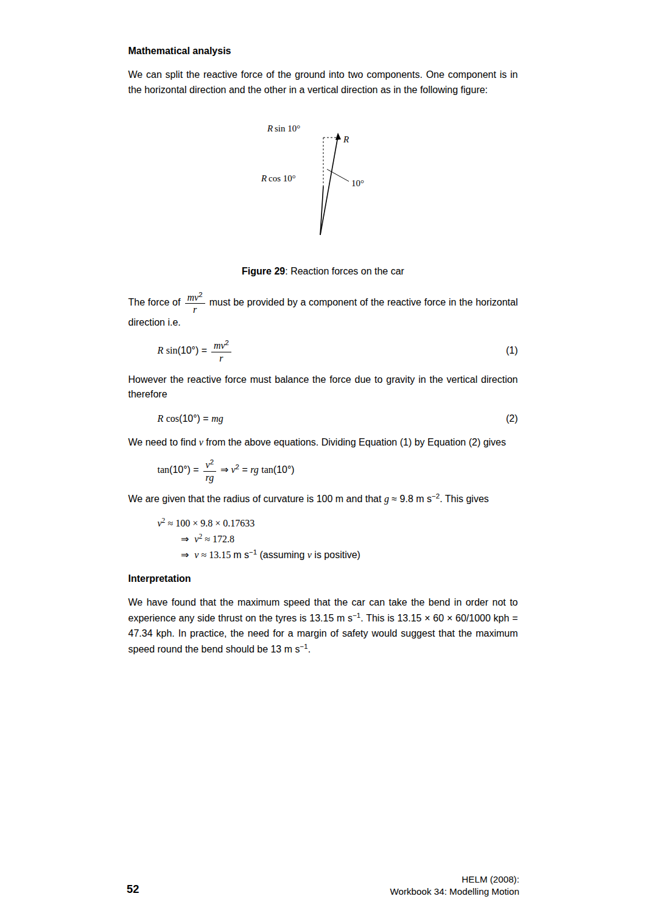Mathematical analysis
We can split the reactive force of the ground into two components. One component is in the horizontal direction and the other in a vertical direction as in the following figure:
R sin 10° R R cos 10° 10°
Figure 29: Reaction forces on the car
The force of mv2 r must be provided by a component of the reactive force in the horizontal direction i.e.
R sin(10°) = mv2 r (1)
However the reactive force must balance the force due to gravity in the vertical direction therefore
R cos(10°) = mg (2)
We need to find v from the above equations. Dividing Equation (1) by Equation (2) gives
tan(10°) = v2 rg ⇒ v2 = rg tan(10°)
We are given that the radius of curvature is 100 m and that g ≈ 9.8 m s−2. This gives
v2 ≈ 100 × 9.8 × 0.17633 ⇒v2 ≈ 172.8 ⇒v ≈ 13.15 m s−1 (assuming v is positive)
Interpretation
We have found that the maximum speed that the car can take the bend in order not to experience any side thrust on the tyres is 13.15 m s−1. This is 13.15 × 60 × 60/1000 kph = 47.34 kph. In practice, the need for a margin of safety would suggest that the maximum speed round the bend should be 13 m s−1.
52
HELM (2008):
Workbook 34: Modelling Motion